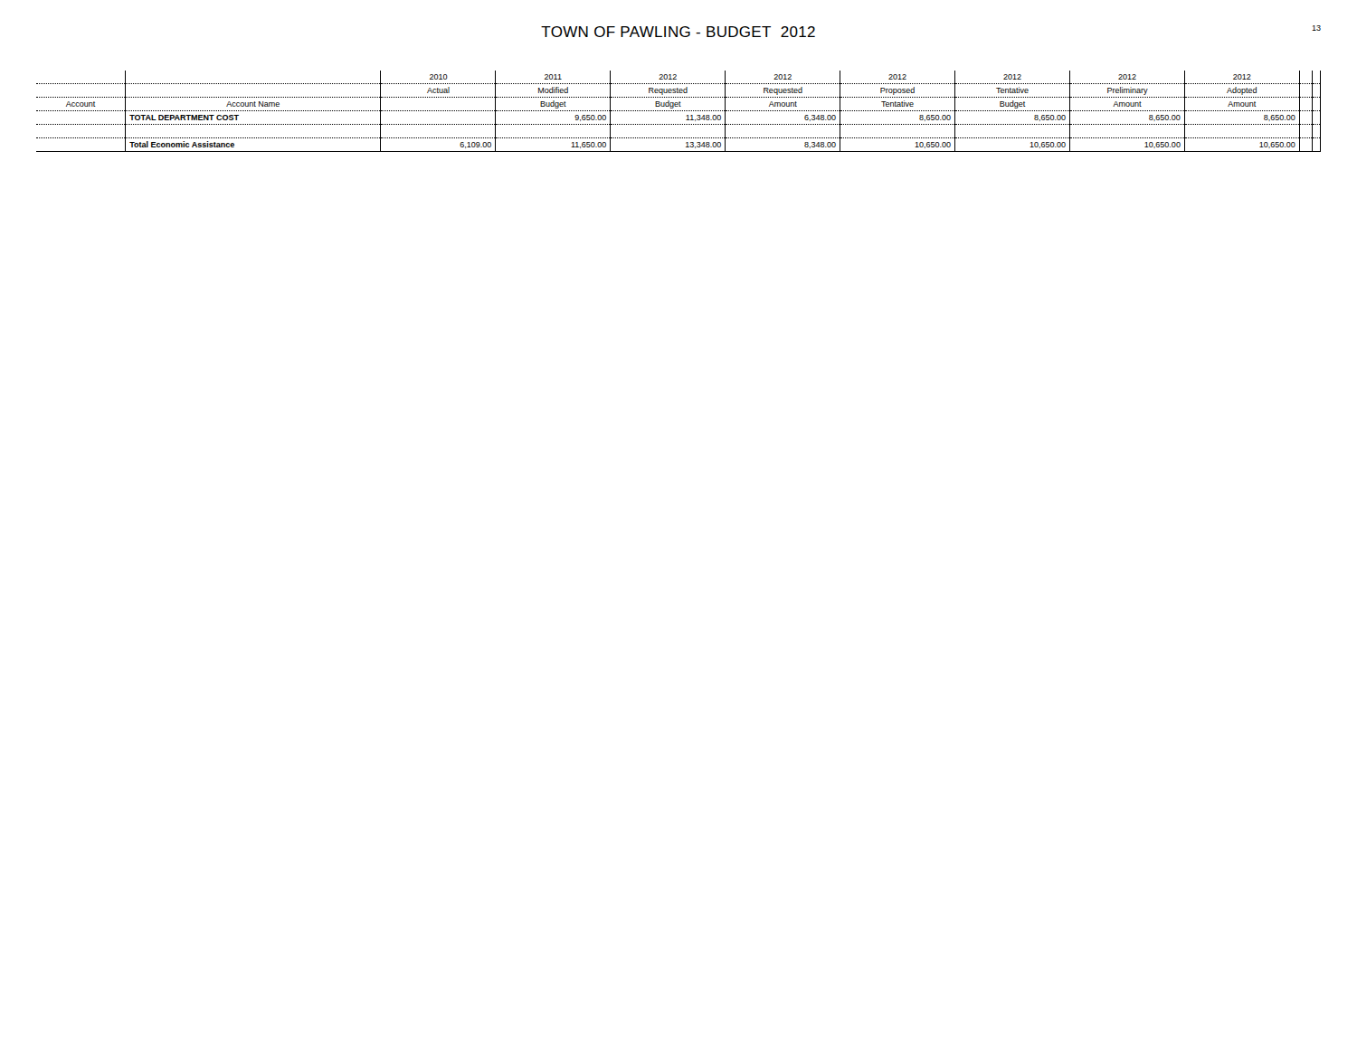TOWN OF PAWLING - BUDGET 2012
13
| | | 2010 | 2011 | 2012 | 2012 | 2012 | 2012 | 2012 | 2012 | | |
| | | Actual | Modified | Requested | Requested | Proposed | Tentative | Preliminary | Adopted | | |
| Account | Account Name | | Budget | Budget | Amount | Tentative | Budget | Amount | Amount | | |
| | TOTAL DEPARTMENT COST | | 9,650.00 | 11,348.00 | 6,348.00 | 8,650.00 | 8,650.00 | 8,650.00 | 8,650.00 | | |
| | Total Economic Assistance | 6,109.00 | 11,650.00 | 13,348.00 | 8,348.00 | 10,650.00 | 10,650.00 | 10,650.00 | 10,650.00 | | |